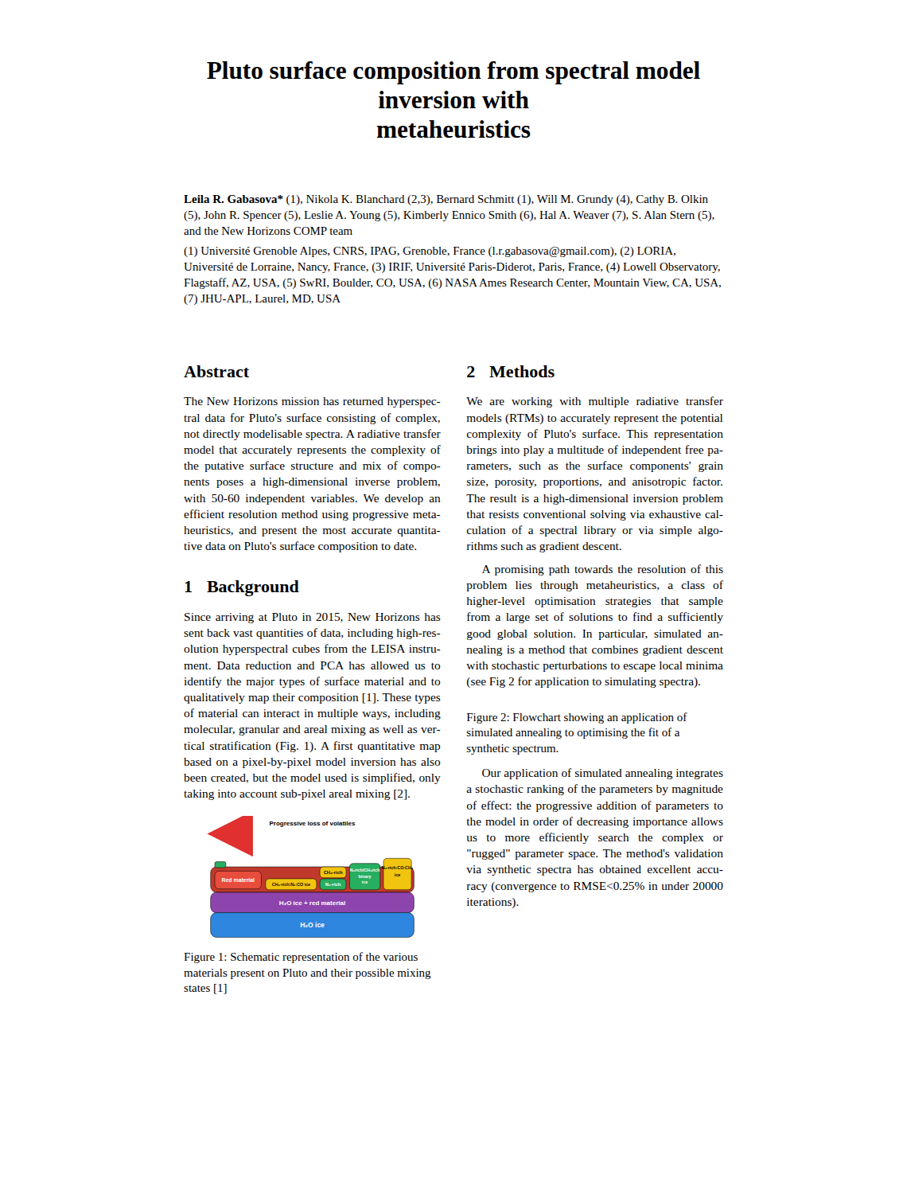Pluto surface composition from spectral model inversion with
metaheuristics
Leila R. Gabasova* (1), Nikola K. Blanchard (2,3), Bernard Schmitt (1), Will M. Grundy (4), Cathy B. Olkin (5), John R. Spencer (5), Leslie A. Young (5), Kimberly Ennico Smith (6), Hal A. Weaver (7), S. Alan Stern (5), and the New Horizons COMP team
(1) Université Grenoble Alpes, CNRS, IPAG, Grenoble, France (l.r.gabasova@gmail.com), (2) LORIA, Université de Lorraine, Nancy, France, (3) IRIF, Université Paris-Diderot, Paris, France, (4) Lowell Observatory, Flagstaff, AZ, USA, (5) SwRI, Boulder, CO, USA, (6) NASA Ames Research Center, Mountain View, CA, USA, (7) JHU-APL, Laurel, MD, USA
Abstract
The New Horizons mission has returned hyperspectral data for Pluto's surface consisting of complex, not directly modelisable spectra. A radiative transfer model that accurately represents the complexity of the putative surface structure and mix of components poses a high-dimensional inverse problem, with 50-60 independent variables. We develop an efficient resolution method using progressive metaheuristics, and present the most accurate quantitative data on Pluto's surface composition to date.
1 Background
Since arriving at Pluto in 2015, New Horizons has sent back vast quantities of data, including high-resolution hyperspectral cubes from the LEISA instrument. Data reduction and PCA has allowed us to identify the major types of surface material and to qualitatively map their composition [1]. These types of material can interact in multiple ways, including molecular, granular and areal mixing as well as vertical stratification (Fig. 1). A first quantitative map based on a pixel-by-pixel model inversion has also been created, but the model used is simplified, only taking into account sub-pixel areal mixing [2].
Figure 1: Schematic representation of the various materials present on Pluto and their possible mixing states [1]
2 Methods
We are working with multiple radiative transfer models (RTMs) to accurately represent the potential complexity of Pluto's surface. This representation brings into play a multitude of independent free parameters, such as the surface components' grain size, porosity, proportions, and anisotropic factor. The result is a high-dimensional inversion problem that resists conventional solving via exhaustive calculation of a spectral library or via simple algorithms such as gradient descent.
A promising path towards the resolution of this problem lies through metaheuristics, a class of higher-level optimisation strategies that sample from a large set of solutions to find a sufficiently good global solution. In particular, simulated annealing is a method that combines gradient descent with stochastic perturbations to escape local minima (see Fig 2 for application to simulating spectra).
Figure 2: Flowchart showing an application of simulated annealing to optimising the fit of a synthetic spectrum.
Our application of simulated annealing integrates a stochastic ranking of the parameters by magnitude of effect: the progressive addition of parameters to the model in order of decreasing importance allows us to more efficiently search the complex or "rugged" parameter space. The method's validation via synthetic spectra has obtained excellent accuracy (convergence to RMSE<0.25% in under 20000 iterations).